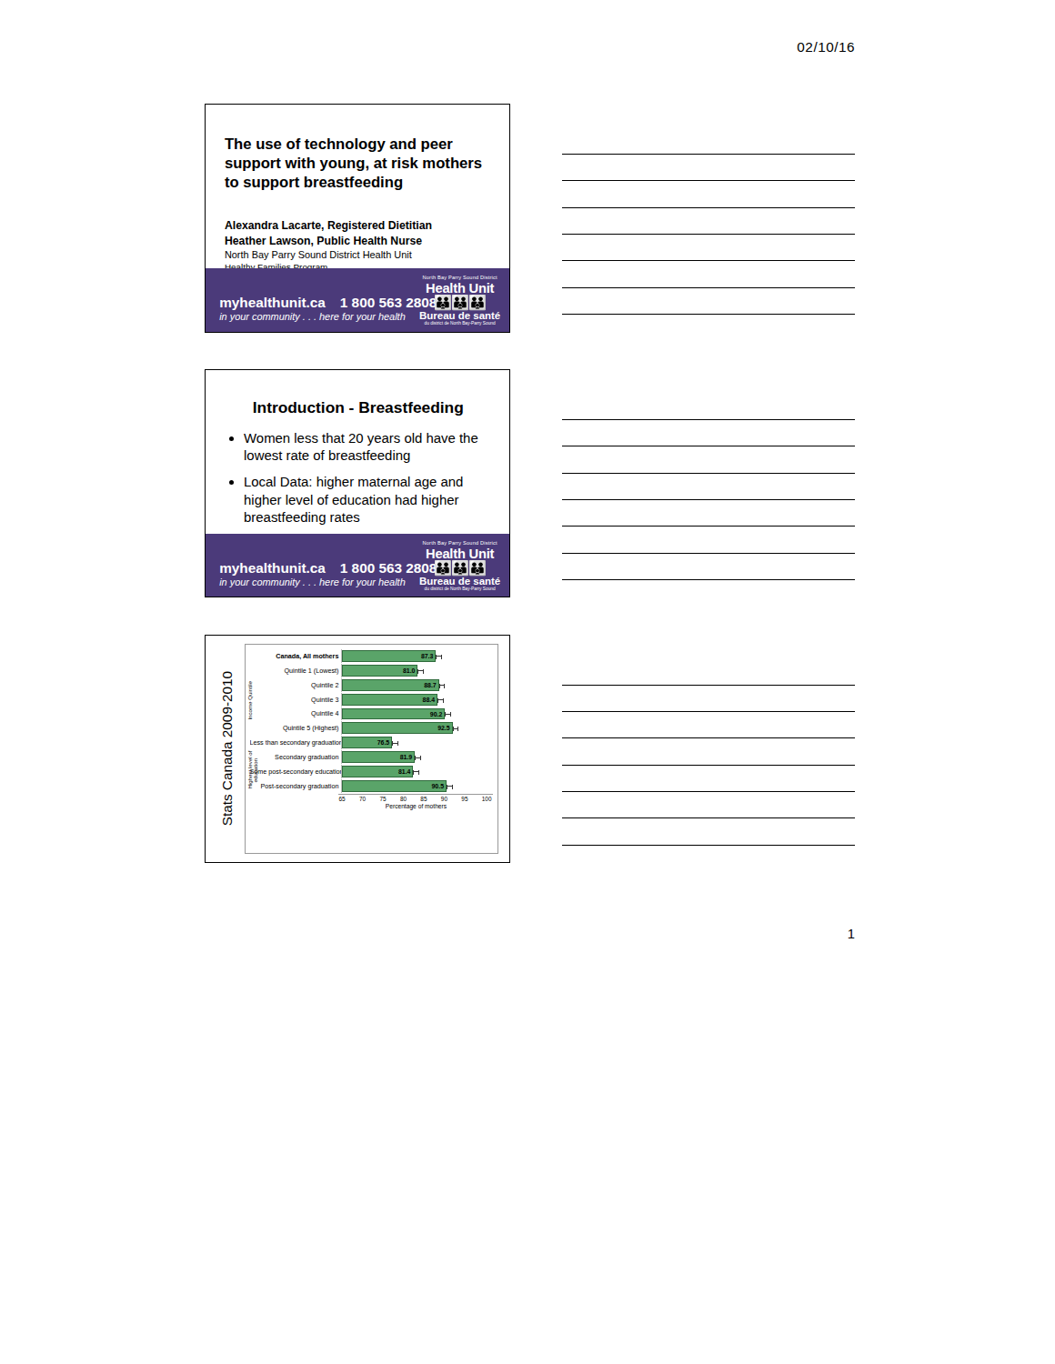02/10/16
The use of technology and peer support with young, at risk mothers to support breastfeeding
Alexandra Lacarte, Registered Dietitian
Heather Lawson, Public Health Nurse
North Bay Parry Sound District Health Unit
Healthy Families Program
myhealthunit.ca 1 800 563 2808
in your community . . . here for your health
North Bay Parry Sound District
Health Unit
👪👪👪
Bureau de santé
du district de North Bay-Parry Sound
Introduction - Breastfeeding
Women less that 20 years old have the lowest rate of breastfeeding
Local Data: higher maternal age and higher level of education had higher breastfeeding rates
myhealthunit.ca 1 800 563 2808
in your community . . . here for your health
North Bay Parry Sound District
Health Unit
👪👪👪
Bureau de santé
du district de North Bay-Parry Sound
Stats Canada 2009-2010
Canada, All mothers
87.3
Quintile 1 (Lowest)
81.0
Quintile 2
88.7
Quintile 3
88.4
Quintile 4
90.2
Quintile 5 (Highest)
92.5
Less than secondary graduation
76.5
Secondary graduation
81.9
Some post-secondary education
81.4
Post-secondary graduation
90.5
65707580859095100
Percentage of mothers
Income Quintile
Highest level of education
1